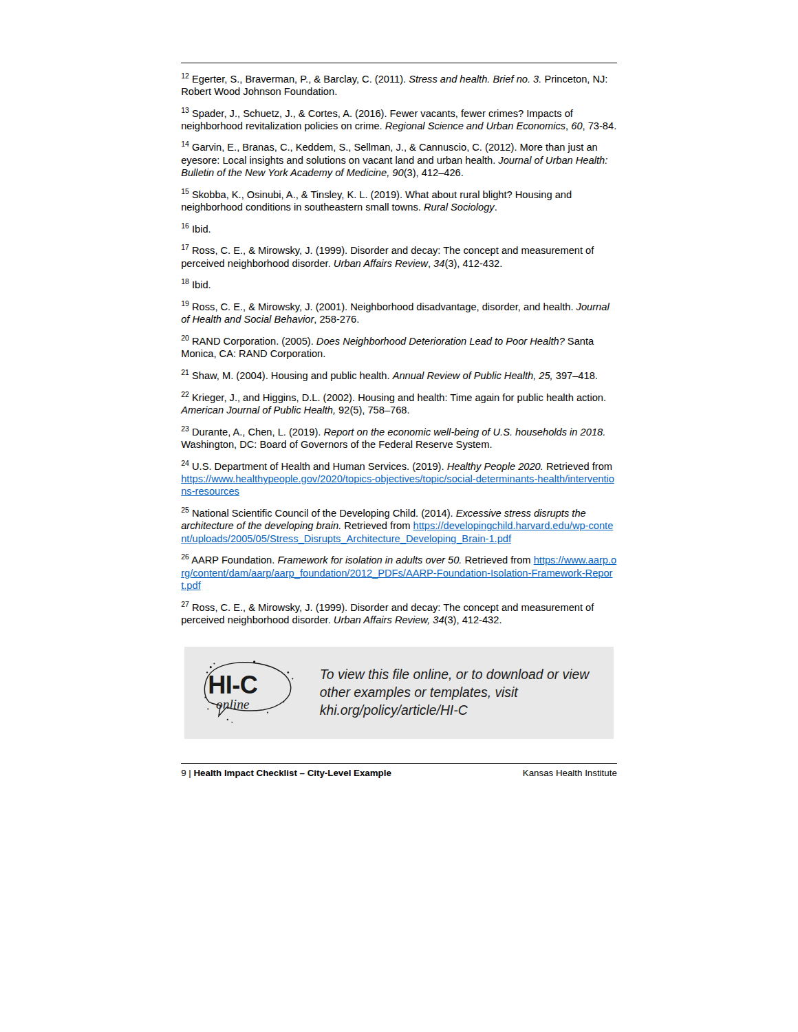12 Egerter, S., Braverman, P., & Barclay, C. (2011). Stress and health. Brief no. 3. Princeton, NJ: Robert Wood Johnson Foundation.
13 Spader, J., Schuetz, J., & Cortes, A. (2016). Fewer vacants, fewer crimes? Impacts of neighborhood revitalization policies on crime. Regional Science and Urban Economics, 60, 73-84.
14 Garvin, E., Branas, C., Keddem, S., Sellman, J., & Cannuscio, C. (2012). More than just an eyesore: Local insights and solutions on vacant land and urban health. Journal of Urban Health: Bulletin of the New York Academy of Medicine, 90(3), 412–426.
15 Skobba, K., Osinubi, A., & Tinsley, K. L. (2019). What about rural blight? Housing and neighborhood conditions in southeastern small towns. Rural Sociology.
16 Ibid.
17 Ross, C. E., & Mirowsky, J. (1999). Disorder and decay: The concept and measurement of perceived neighborhood disorder. Urban Affairs Review, 34(3), 412-432.
18 Ibid.
19 Ross, C. E., & Mirowsky, J. (2001). Neighborhood disadvantage, disorder, and health. Journal of Health and Social Behavior, 258-276.
20 RAND Corporation. (2005). Does Neighborhood Deterioration Lead to Poor Health? Santa Monica, CA: RAND Corporation.
21 Shaw, M. (2004). Housing and public health. Annual Review of Public Health, 25, 397–418.
22 Krieger, J., and Higgins, D.L. (2002). Housing and health: Time again for public health action. American Journal of Public Health, 92(5), 758–768.
23 Durante, A., Chen, L. (2019). Report on the economic well-being of U.S. households in 2018. Washington, DC: Board of Governors of the Federal Reserve System.
24 U.S. Department of Health and Human Services. (2019). Healthy People 2020. Retrieved from https://www.healthypeople.gov/2020/topics-objectives/topic/social-determinants-health/interventions-resources
25 National Scientific Council of the Developing Child. (2014). Excessive stress disrupts the architecture of the developing brain. Retrieved from https://developingchild.harvard.edu/wp-content/uploads/2005/05/Stress_Disrupts_Architecture_Developing_Brain-1.pdf
26 AARP Foundation. Framework for isolation in adults over 50. Retrieved from https://www.aarp.org/content/dam/aarp/aarp_foundation/2012_PDFs/AARP-Foundation-Isolation-Framework-Report.pdf
27 Ross, C. E., & Mirowsky, J. (1999). Disorder and decay: The concept and measurement of perceived neighborhood disorder. Urban Affairs Review, 34(3), 412-432.
HI-C online
To view this file online, or to download or view
other examples or templates, visit khi.org/policy/article/HI-C
9 | Health Impact Checklist – City-Level Example
Kansas Health Institute